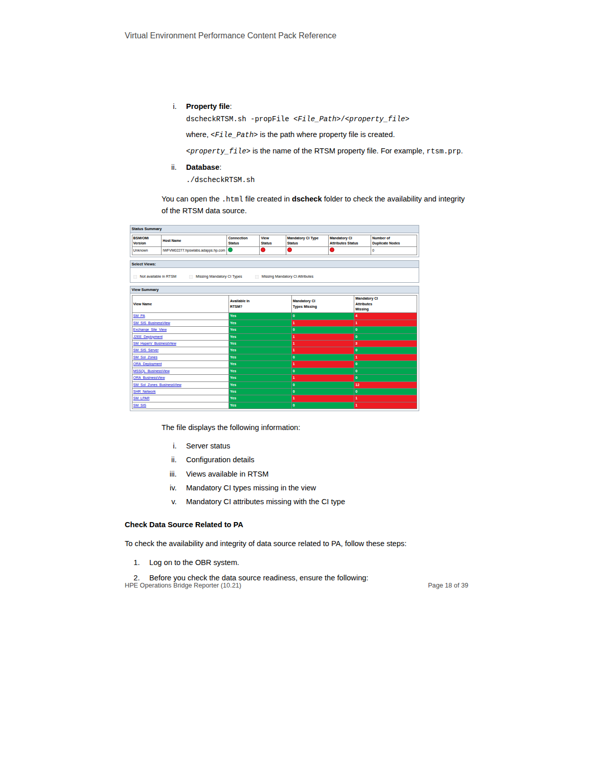Virtual Environment Performance Content Pack Reference
Property file:
dscheckRTSM.sh -propFile <File_Path>/<property_file>
where, <File_Path> is the path where property file is created.
<property_file> is the name of the RTSM property file. For example, rtsm.prp.
Database:
./dscheckRTSM.sh
You can open the .html file created in dscheck folder to check the availability and integrity of the RTSM data source.
Status Summary
| BSM/OMi Version | Host Name | Connection Status | View Status | Mandatory CI Type Status | Mandatory CI Attributes Status | Number of Duplicate Nodes |
| --- | --- | --- | --- | --- | --- | --- |
| Unknown | IWFVM02277.hpswlabs.adapps.hp.com | | | | | 0 |
Select Views:
Not available in RTSM Missing Mandatory CI Types Missing Mandatory CI Attributes
View Summary
| View Name | Available in RTSM? | Mandatory CI Types Missing | Mandatory CI Attributes Missing |
| --- | --- | --- | --- |
| SM_PA | Yes | 0 | 4 |
| SM_SIS_BusinessView | Yes | 1 | 1 |
| Exchange_Site_View | Yes | 0 | 0 |
| J2EE_Deployment | Yes | 1 | 0 |
| SM_HyperV_BusinessView | Yes | 1 | 3 |
| SM_SIS_Server | Yes | 1 | 0 |
| SM_Sol_Zones | Yes | 0 | 1 |
| ORA_Deployment | Yes | 1 | 0 |
| MSSQL_BusinessView | Yes | 0 | 0 |
| ORA_BusinessView | Yes | 1 | 0 |
| SM_Sol_Zones_BusinessView | Yes | 0 | 12 |
| SHR_Network | Yes | 0 | 0 |
| SM_LPAR | Yes | 1 | 1 |
| SM_SIS | Yes | 0 | 1 |
The file displays the following information:
Server status
Configuration details
Views available in RTSM
Mandatory CI types missing in the view
Mandatory CI attributes missing with the CI type
Check Data Source Related to PA
To check the availability and integrity of data source related to PA, follow these steps:
Log on to the OBR system.
Before you check the data source readiness, ensure the following:
HPE Operations Bridge Reporter (10.21) Page 18 of 39